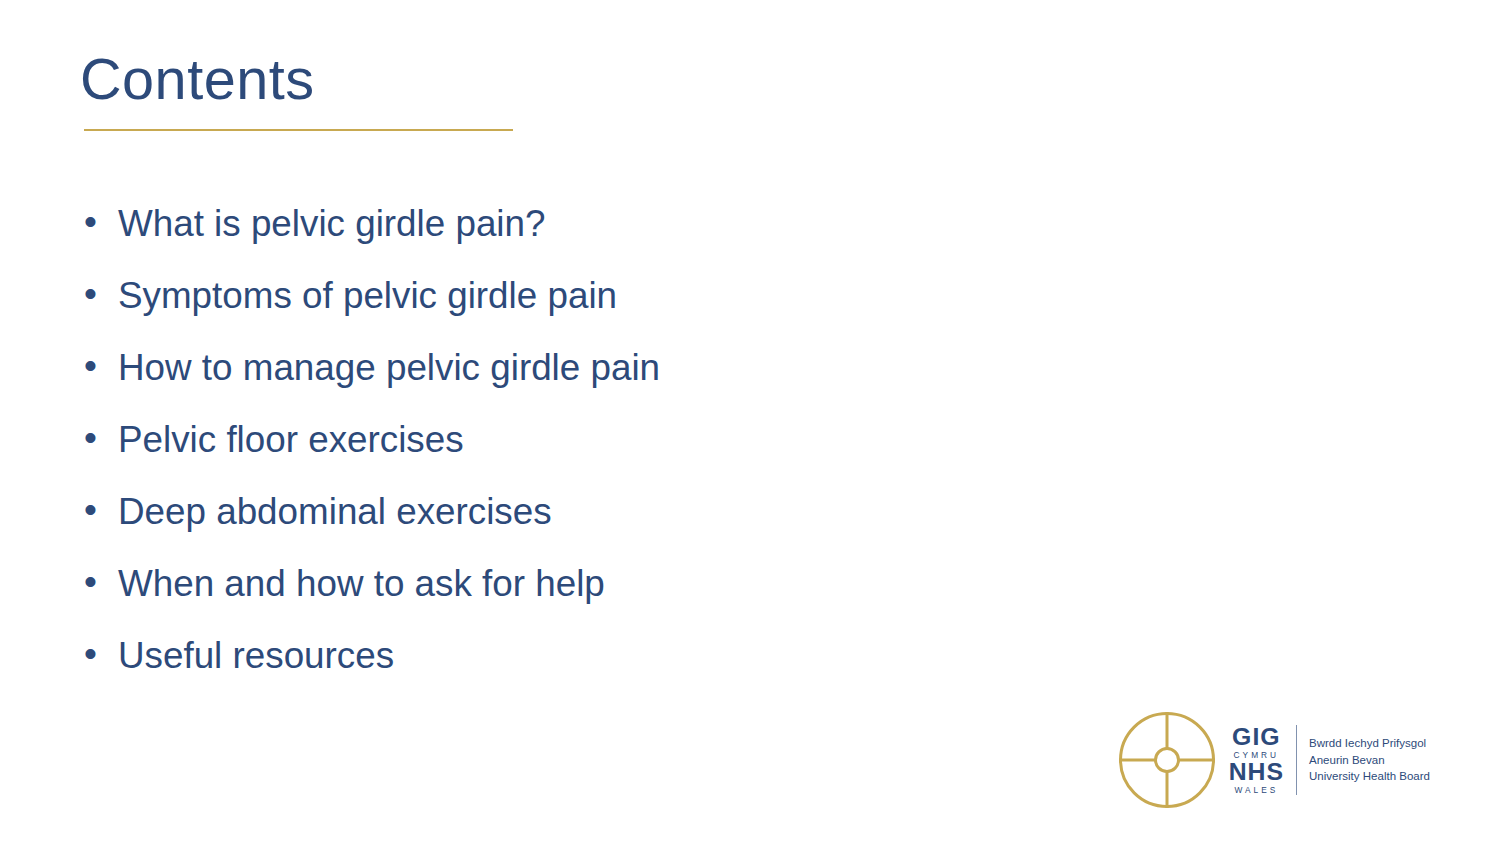Contents
What is pelvic girdle pain?
Symptoms of pelvic girdle pain
How to manage pelvic girdle pain
Pelvic floor exercises
Deep abdominal exercises
When and how to ask for help
Useful resources
GIG CYMRU NHS WALES
Bwrdd Iechyd Prifysgol
Aneurin Bevan
University Health Board